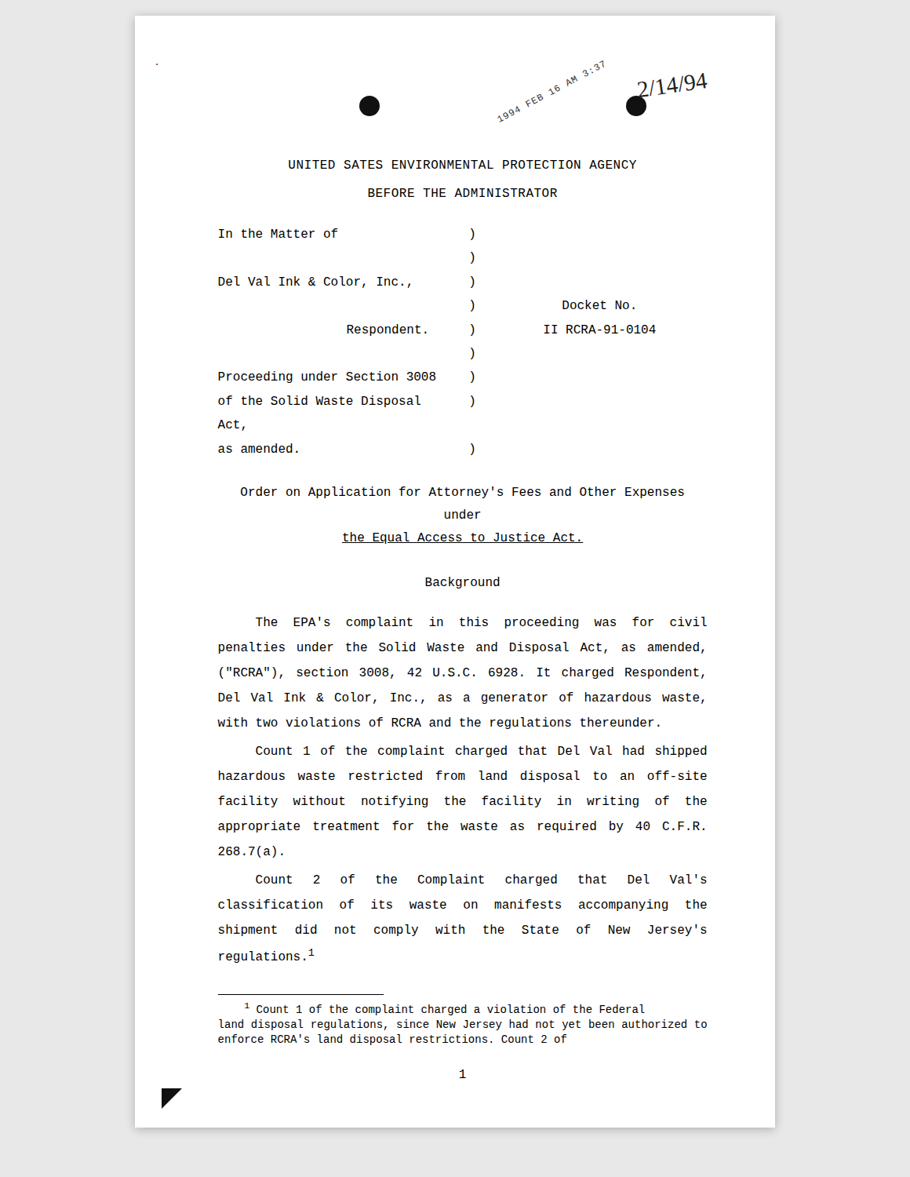.
2/14/94
1994 FEB 16 AM 3:37
UNITED SATES ENVIRONMENTAL PROTECTION AGENCY
BEFORE THE ADMINISTRATOR
| In the Matter of | ) | |
| | ) | |
| Del Val Ink & Color, Inc., | ) | |
| | ) | Docket No. |
| Respondent. | ) | II RCRA-91-0104 |
| | ) | |
| Proceeding under Section 3008 | ) | |
| of the Solid Waste Disposal Act, | ) | |
| as amended. | ) | |
Order on Application for Attorney's Fees and Other Expenses under
the Equal Access to Justice Act.
Background
The EPA's complaint in this proceeding was for civil penalties under the Solid Waste and Disposal Act, as amended, ("RCRA"), section 3008, 42 U.S.C. 6928. It charged Respondent, Del Val Ink & Color, Inc., as a generator of hazardous waste, with two violations of RCRA and the regulations thereunder.
Count 1 of the complaint charged that Del Val had shipped hazardous waste restricted from land disposal to an off-site facility without notifying the facility in writing of the appropriate treatment for the waste as required by 40 C.F.R. 268.7(a).
Count 2 of the Complaint charged that Del Val's classification of its waste on manifests accompanying the shipment did not comply with the State of New Jersey's regulations.1
1 Count 1 of the complaint charged a violation of the Federal
land disposal regulations, since New Jersey had not yet been authorized to enforce RCRA's land disposal restrictions. Count 2 of
1